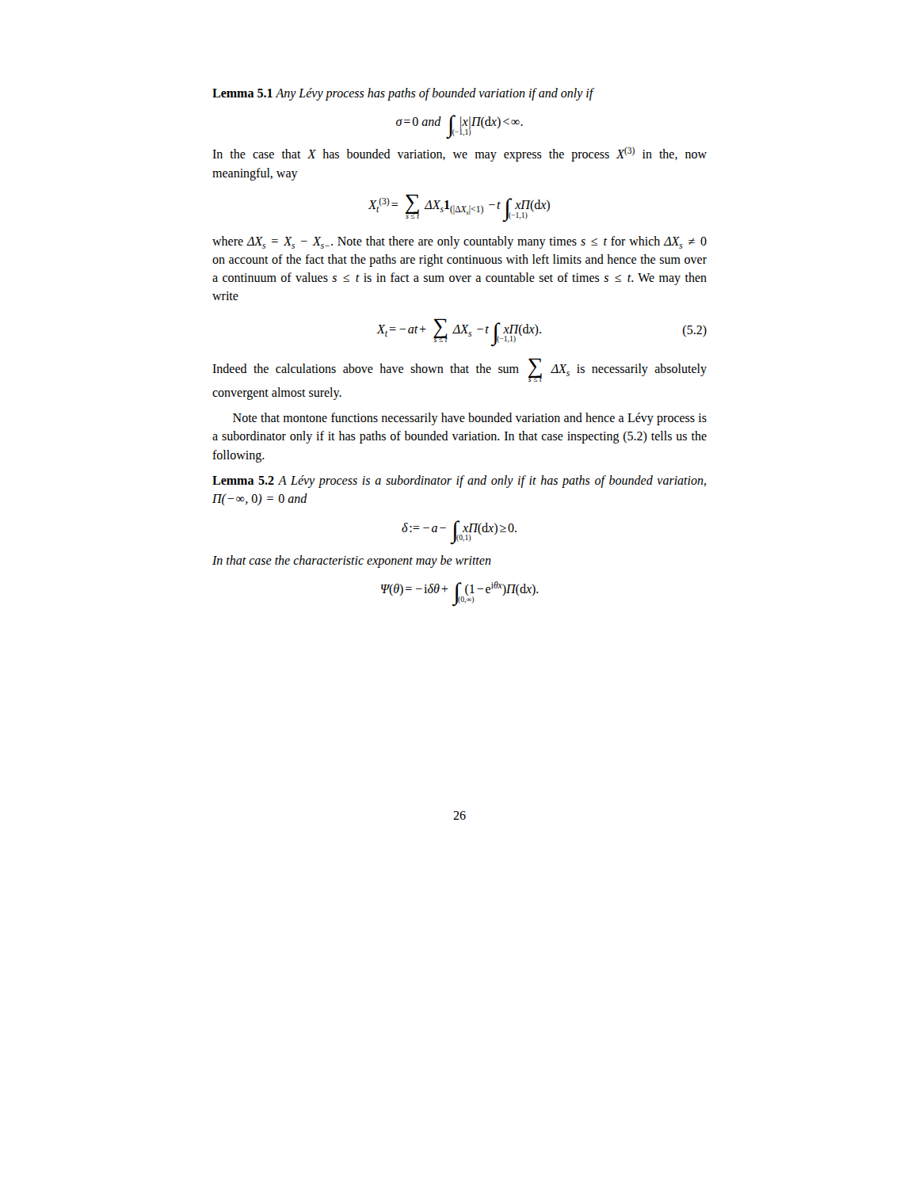Lemma 5.1 Any Lévy process has paths of bounded variation if and only if
σ=0 and ∫(−1,1) |x|Π(dx)<∞.
In the case that X has bounded variation, we may express the process X(3) in the, now meaningful, way
Xt(3)= ∑s ≤ t ΔXs 1(|ΔXs|<1) −t ∫(−1,1) xΠ(dx)
where ΔXs = Xs − Xs−. Note that there are only countably many times s ≤ t for which ΔXs ≠ 0 on account of the fact that the paths are right continuous with left limits and hence the sum over a continuum of values s ≤ t is in fact a sum over a countable set of times s ≤ t. We may then write
Xt=−at+ ∑s ≤ t ΔXs −t ∫(−1,1) xΠ(dx). (5.2)
Indeed the calculations above have shown that the sum ∑s ≤ t ΔXs is necessarily absolutely convergent almost surely.
Note that montone functions necessarily have bounded variation and hence a Lévy process is a subordinator only if it has paths of bounded variation. In that case inspecting (5.2) tells us the following.
Lemma 5.2 A Lévy process is a subordinator if and only if it has paths of bounded variation, Π(−∞, 0) = 0 and
δ:=−a− ∫(0,1) xΠ(dx)≥0.
In that case the characteristic exponent may be written
Ψ(θ)=−iδθ+ ∫(0,∞) (1−eiθx)Π(dx).
26